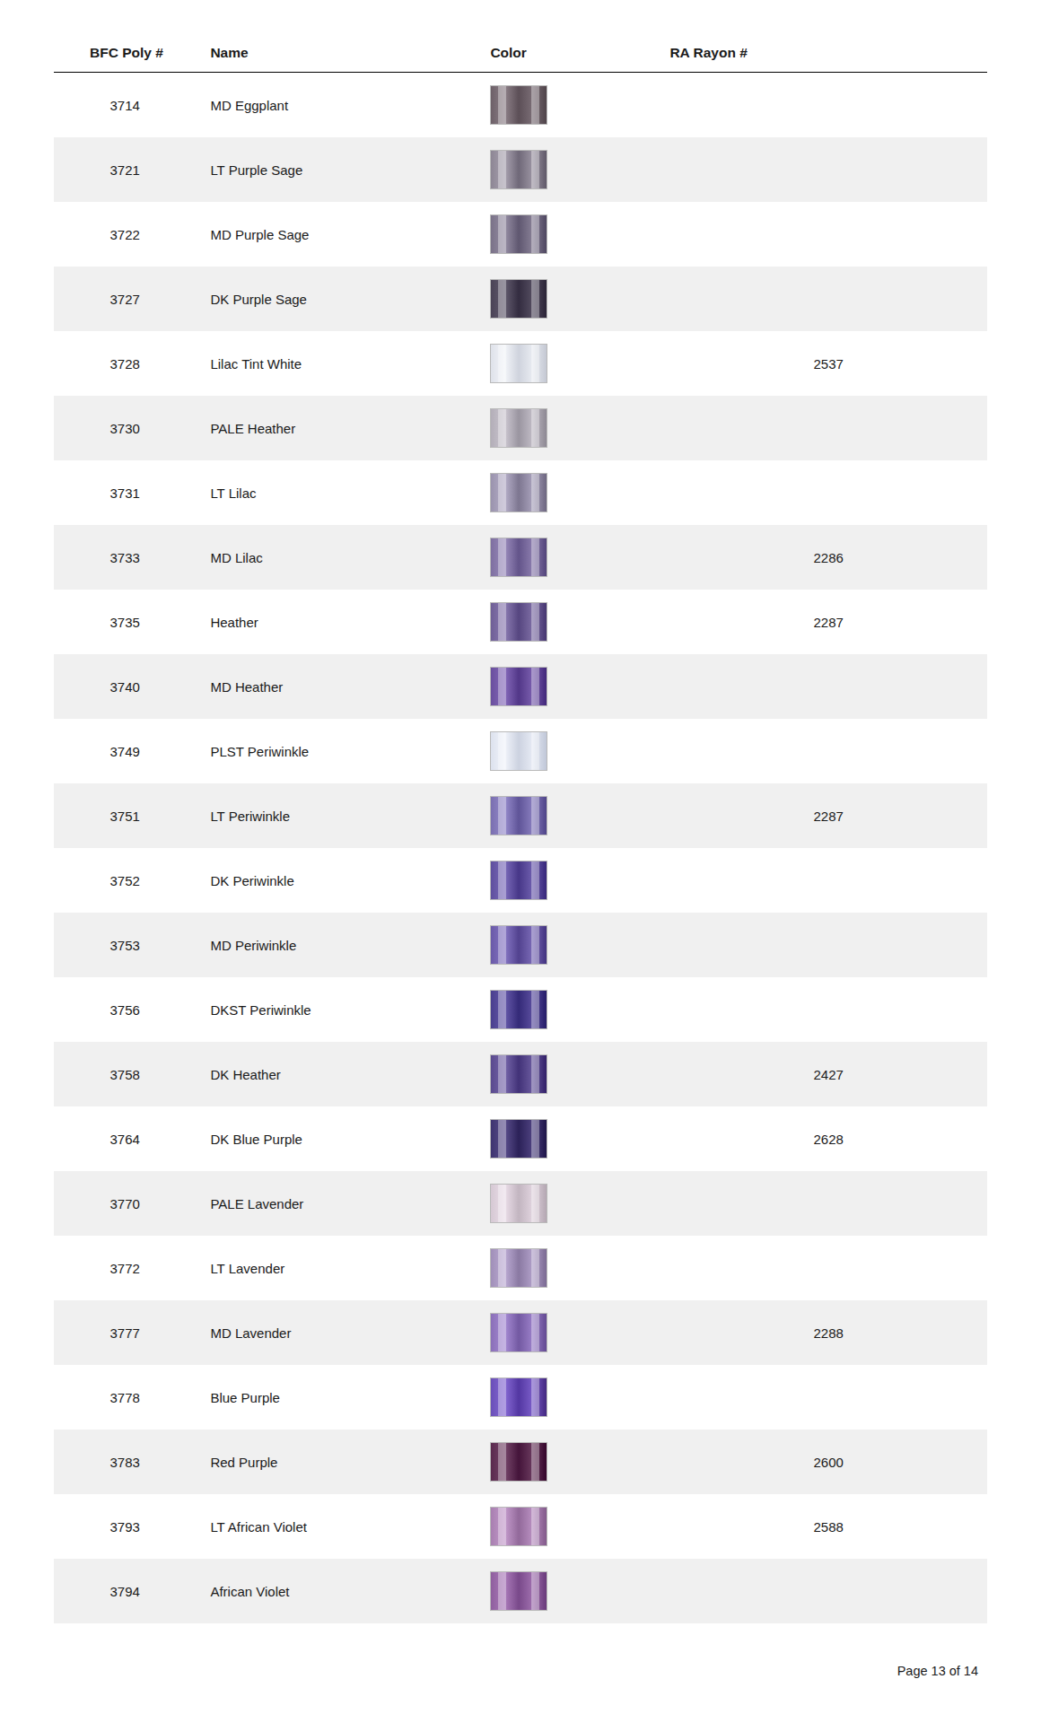| BFC Poly # | Name | Color | RA Rayon # |
| --- | --- | --- | --- |
| 3714 | MD Eggplant | | |
| 3721 | LT Purple Sage | | |
| 3722 | MD Purple Sage | | |
| 3727 | DK Purple Sage | | |
| 3728 | Lilac Tint White | | 2537 |
| 3730 | PALE Heather | | |
| 3731 | LT Lilac | | |
| 3733 | MD Lilac | | 2286 |
| 3735 | Heather | | 2287 |
| 3740 | MD Heather | | |
| 3749 | PLST Periwinkle | | |
| 3751 | LT Periwinkle | | 2287 |
| 3752 | DK Periwinkle | | |
| 3753 | MD Periwinkle | | |
| 3756 | DKST Periwinkle | | |
| 3758 | DK Heather | | 2427 |
| 3764 | DK Blue Purple | | 2628 |
| 3770 | PALE Lavender | | |
| 3772 | LT Lavender | | |
| 3777 | MD Lavender | | 2288 |
| 3778 | Blue Purple | | |
| 3783 | Red Purple | | 2600 |
| 3793 | LT African Violet | | 2588 |
| 3794 | African Violet | | |
Page 13 of 14